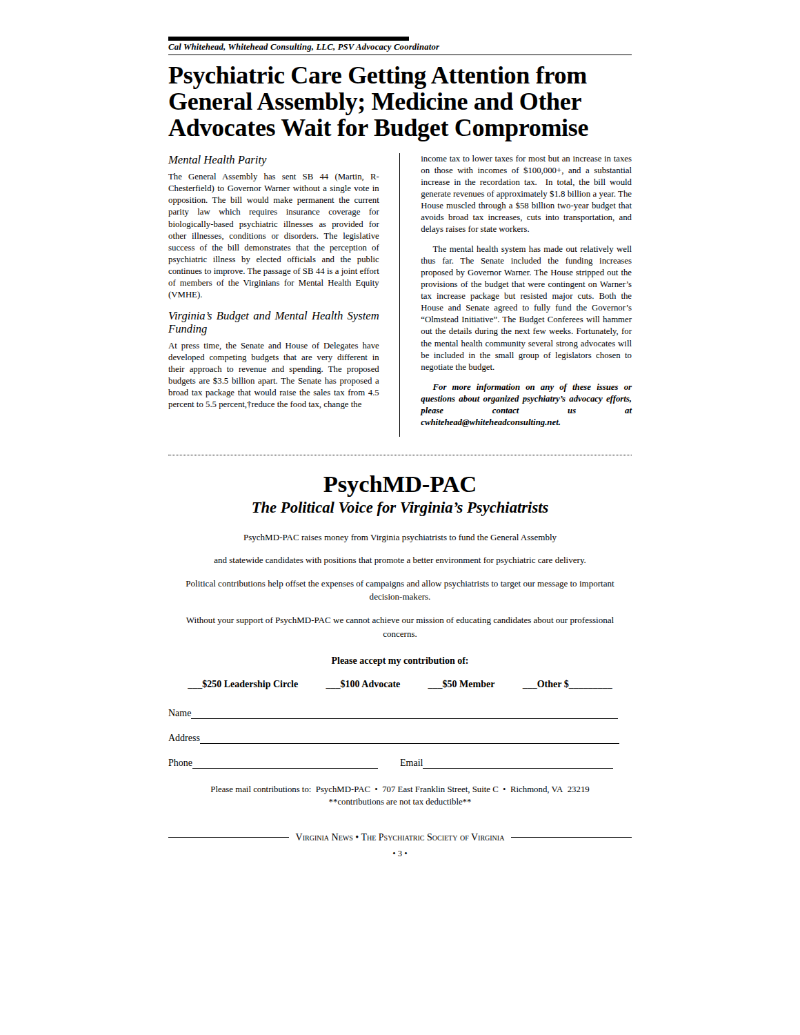Cal Whitehead, Whitehead Consulting, LLC, PSV Advocacy Coordinator
Psychiatric Care Getting Attention from General Assembly; Medicine and Other Advocates Wait for Budget Compromise
Mental Health Parity
The General Assembly has sent SB 44 (Martin, R-Chesterfield) to Governor Warner without a single vote in opposition. The bill would make permanent the current parity law which requires insurance coverage for biologically-based psychiatric illnesses as provided for other illnesses, conditions or disorders. The legislative success of the bill demonstrates that the perception of psychiatric illness by elected officials and the public continues to improve. The passage of SB 44 is a joint effort of members of the Virginians for Mental Health Equity (VMHE).
Virginia’s Budget and Mental Health System Funding
At press time, the Senate and House of Delegates have developed competing budgets that are very different in their approach to revenue and spending. The proposed budgets are $3.5 billion apart. The Senate has proposed a broad tax package that would raise the sales tax from 4.5 percent to 5.5 percent,†reduce the food tax, change the
income tax to lower taxes for most but an increase in taxes on those with incomes of $100,000+, and a substantial increase in the recordation tax. In total, the bill would generate revenues of approximately $1.8 billion a year. The House muscled through a $58 billion two-year budget that avoids broad tax increases, cuts into transportation, and delays raises for state workers.
The mental health system has made out relatively well thus far. The Senate included the funding increases proposed by Governor Warner. The House stripped out the provisions of the budget that were contingent on Warner’s tax increase package but resisted major cuts. Both the House and Senate agreed to fully fund the Governor’s “Olmstead Initiative”. The Budget Conferees will hammer out the details during the next few weeks. Fortunately, for the mental health community several strong advocates will be included in the small group of legislators chosen to negotiate the budget.
For more information on any of these issues or questions about organized psychiatry’s advocacy efforts, please contact us at cwhitehead@whiteheadconsulting.net.
PsychMD-PAC
The Political Voice for Virginia’s Psychiatrists
PsychMD-PAC raises money from Virginia psychiatrists to fund the General Assembly
and statewide candidates with positions that promote a better environment for psychiatric care delivery.
Political contributions help offset the expenses of campaigns and allow psychiatrists to target our message to important decision-makers.
Without your support of PsychMD-PAC we cannot achieve our mission of educating candidates about our professional concerns.
Please accept my contribution of:
___$250 Leadership Circle ___$100 Advocate ___$50 Member ___Other $_________
Name
Address
Phone
Email
Please mail contributions to: PsychMD-PAC • 707 East Franklin Street, Suite C • Richmond, VA 23219
**contributions are not tax deductible**
Virginia News • The Psychiatric Society of Virginia
• 3 •